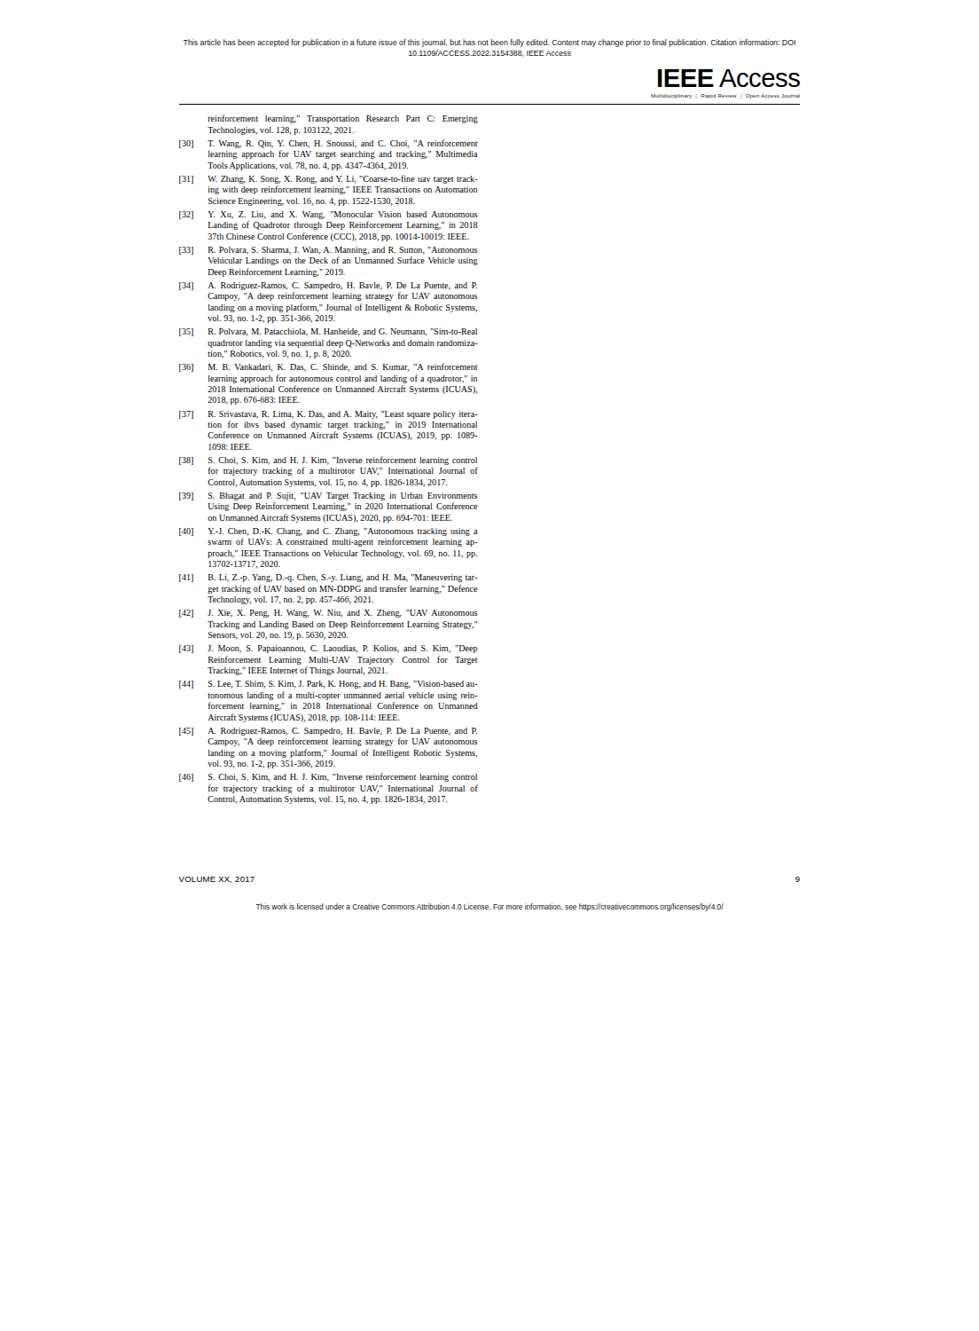This article has been accepted for publication in a future issue of this journal, but has not been fully edited. Content may change prior to final publication. Citation information: DOI 10.1109/ACCESS.2022.3154388, IEEE Access
IEEE Access
Multidisciplinary ⋮ Rapid Review ⋮ Open Access Journal
reinforcement learning," Transportation Research Part C: Emerging Technologies, vol. 128, p. 103122, 2021.
[30] T. Wang, R. Qin, Y. Chen, H. Snoussi, and C. Choi, "A reinforcement learning approach for UAV target searching and tracking," Multimedia Tools Applications, vol. 78, no. 4, pp. 4347-4364, 2019.
[31] W. Zhang, K. Song, X. Rong, and Y. Li, "Coarse-to-fine uav target tracking with deep reinforcement learning," IEEE Transactions on Automation Science Engineering, vol. 16, no. 4, pp. 1522-1530, 2018.
[32] Y. Xu, Z. Liu, and X. Wang, "Monocular Vision based Autonomous Landing of Quadrotor through Deep Reinforcement Learning," in 2018 37th Chinese Control Conference (CCC), 2018, pp. 10014-10019: IEEE.
[33] R. Polvara, S. Sharma, J. Wan, A. Manning, and R. Sutton, "Autonomous Vehicular Landings on the Deck of an Unmanned Surface Vehicle using Deep Reinforcement Learning," 2019.
[34] A. Rodriguez-Ramos, C. Sampedro, H. Bavle, P. De La Puente, and P. Campoy, "A deep reinforcement learning strategy for UAV autonomous landing on a moving platform," Journal of Intelligent & Robotic Systems, vol. 93, no. 1-2, pp. 351-366, 2019.
[35] R. Polvara, M. Patacchiola, M. Hanheide, and G. Neumann, "Sim-to-Real quadrotor landing via sequential deep Q-Networks and domain randomization," Robotics, vol. 9, no. 1, p. 8, 2020.
[36] M. B. Vankadari, K. Das, C. Shinde, and S. Kumar, "A reinforcement learning approach for autonomous control and landing of a quadrotor," in 2018 International Conference on Unmanned Aircraft Systems (ICUAS), 2018, pp. 676-683: IEEE.
[37] R. Srivastava, R. Lima, K. Das, and A. Maity, "Least square policy iteration for ibvs based dynamic target tracking," in 2019 International Conference on Unmanned Aircraft Systems (ICUAS), 2019, pp. 1089-1098: IEEE.
[38] S. Choi, S. Kim, and H. J. Kim, "Inverse reinforcement learning control for trajectory tracking of a multirotor UAV," International Journal of Control, Automation Systems, vol. 15, no. 4, pp. 1826-1834, 2017.
[39] S. Bhagat and P. Sujit, "UAV Target Tracking in Urban Environments Using Deep Reinforcement Learning," in 2020 International Conference on Unmanned Aircraft Systems (ICUAS), 2020, pp. 694-701: IEEE.
[40] Y.-J. Chen, D.-K. Chang, and C. Zhang, "Autonomous tracking using a swarm of UAVs: A constrained multi-agent reinforcement learning approach," IEEE Transactions on Vehicular Technology, vol. 69, no. 11, pp. 13702-13717, 2020.
[41] B. Li, Z.-p. Yang, D.-q. Chen, S.-y. Liang, and H. Ma, "Maneuvering target tracking of UAV based on MN-DDPG and transfer learning," Defence Technology, vol. 17, no. 2, pp. 457-466, 2021.
[42] J. Xie, X. Peng, H. Wang, W. Niu, and X. Zheng, "UAV Autonomous Tracking and Landing Based on Deep Reinforcement Learning Strategy," Sensors, vol. 20, no. 19, p. 5630, 2020.
[43] J. Moon, S. Papaioannou, C. Laoudias, P. Kolios, and S. Kim, "Deep Reinforcement Learning Multi-UAV Trajectory Control for Target Tracking," IEEE Internet of Things Journal, 2021.
[44] S. Lee, T. Shim, S. Kim, J. Park, K. Hong, and H. Bang, "Vision-based autonomous landing of a multi-copter unmanned aerial vehicle using reinforcement learning," in 2018 International Conference on Unmanned Aircraft Systems (ICUAS), 2018, pp. 108-114: IEEE.
[45] A. Rodriguez-Ramos, C. Sampedro, H. Bavle, P. De La Puente, and P. Campoy, "A deep reinforcement learning strategy for UAV autonomous landing on a moving platform," Journal of Intelligent Robotic Systems, vol. 93, no. 1-2, pp. 351-366, 2019.
[46] S. Choi, S. Kim, and H. J. Kim, "Inverse reinforcement learning control for trajectory tracking of a multirotor UAV," International Journal of Control, Automation Systems, vol. 15, no. 4, pp. 1826-1834, 2017.
VOLUME XX, 2017
9
This work is licensed under a Creative Commons Attribution 4.0 License. For more information, see https://creativecommons.org/licenses/by/4.0/